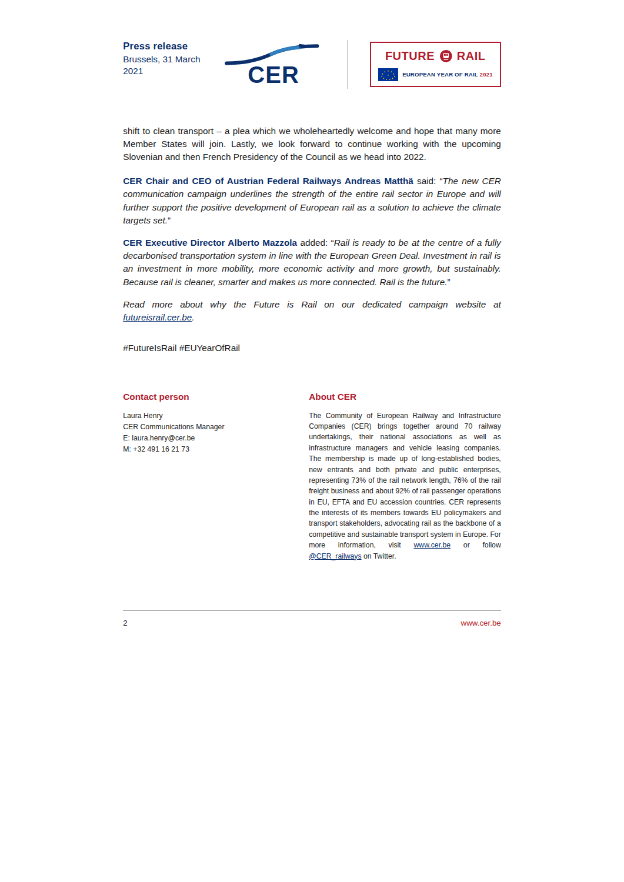Press release
Brussels, 31 March 2021
CER
FUTURE RAIL
EUROPEAN YEAR OF RAIL 2021
shift to clean transport – a plea which we wholeheartedly welcome and hope that many more Member States will join. Lastly, we look forward to continue working with the upcoming Slovenian and then French Presidency of the Council as we head into 2022.
CER Chair and CEO of Austrian Federal Railways Andreas Matthä said: “The new CER communication campaign underlines the strength of the entire rail sector in Europe and will further support the positive development of European rail as a solution to achieve the climate targets set.”
CER Executive Director Alberto Mazzola added: “Rail is ready to be at the centre of a fully decarbonised transportation system in line with the European Green Deal. Investment in rail is an investment in more mobility, more economic activity and more growth, but sustainably. Because rail is cleaner, smarter and makes us more connected. Rail is the future.”
Read more about why the Future is Rail on our dedicated campaign website at futureisrail.cer.be.
#FutureIsRail #EUYearOfRail
Contact person
Laura Henry
CER Communications Manager
E: laura.henry@cer.be
M: +32 491 16 21 73
About CER
The Community of European Railway and Infrastructure Companies (CER) brings together around 70 railway undertakings, their national associations as well as infrastructure managers and vehicle leasing companies. The membership is made up of long-established bodies, new entrants and both private and public enterprises, representing 73% of the rail network length, 76% of the rail freight business and about 92% of rail passenger operations in EU, EFTA and EU accession countries. CER represents the interests of its members towards EU policymakers and transport stakeholders, advocating rail as the backbone of a competitive and sustainable transport system in Europe. For more information, visit www.cer.be or follow @CER_railways on Twitter.
2
www.cer.be